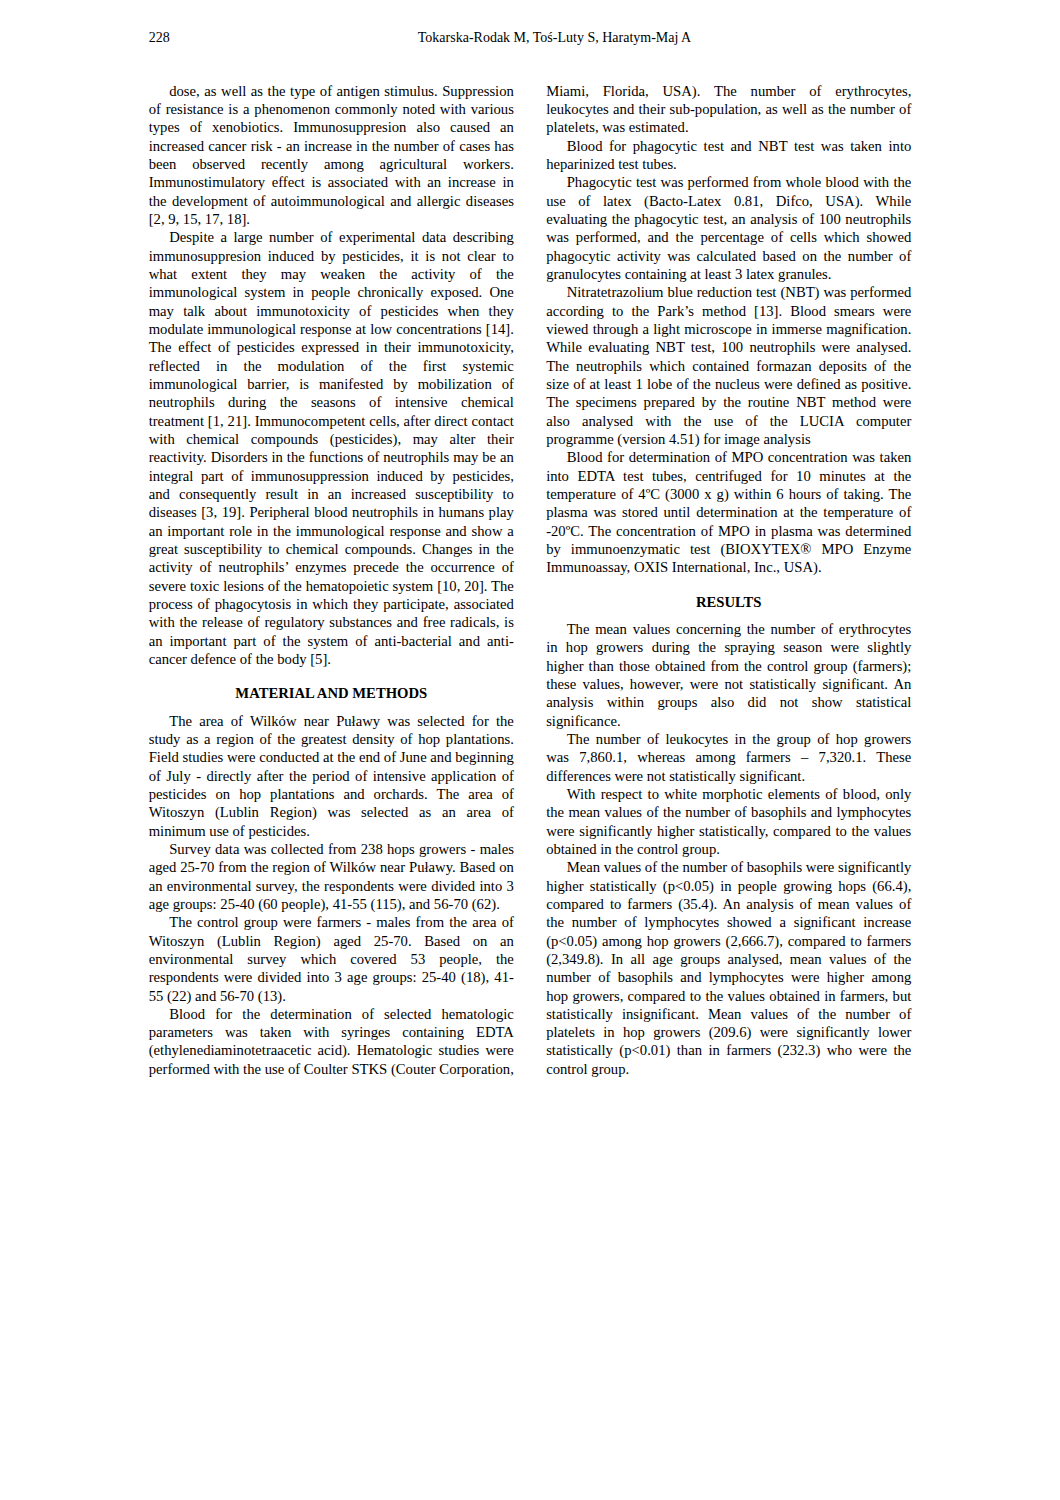228 Tokarska-Rodak M, Toś-Luty S, Haratym-Maj A
dose, as well as the type of antigen stimulus. Suppression of resistance is a phenomenon commonly noted with various types of xenobiotics. Immunosuppresion also caused an increased cancer risk - an increase in the number of cases has been observed recently among agricultural workers. Immunostimulatory effect is associated with an increase in the development of autoimmunological and allergic diseases [2, 9, 15, 17, 18].
Despite a large number of experimental data describing immunosuppresion induced by pesticides, it is not clear to what extent they may weaken the activity of the immunological system in people chronically exposed. One may talk about immunotoxicity of pesticides when they modulate immunological response at low concentrations [14]. The effect of pesticides expressed in their immunotoxicity, reflected in the modulation of the first systemic immunological barrier, is manifested by mobilization of neutrophils during the seasons of intensive chemical treatment [1, 21]. Immunocompetent cells, after direct contact with chemical compounds (pesticides), may alter their reactivity. Disorders in the functions of neutrophils may be an integral part of immunosuppression induced by pesticides, and consequently result in an increased susceptibility to diseases [3, 19]. Peripheral blood neutrophils in humans play an important role in the immunological response and show a great susceptibility to chemical compounds. Changes in the activity of neutrophils’ enzymes precede the occurrence of severe toxic lesions of the hematopoietic system [10, 20]. The process of phagocytosis in which they participate, associated with the release of regulatory substances and free radicals, is an important part of the system of anti-bacterial and anti-cancer defence of the body [5].
Material and Methods
The area of Wilków near Puławy was selected for the study as a region of the greatest density of hop plantations. Field studies were conducted at the end of June and beginning of July - directly after the period of intensive application of pesticides on hop plantations and orchards. The area of Witoszyn (Lublin Region) was selected as an area of minimum use of pesticides.
Survey data was collected from 238 hops growers - males aged 25-70 from the region of Wilków near Puławy. Based on an environmental survey, the respondents were divided into 3 age groups: 25-40 (60 people), 41-55 (115), and 56-70 (62).
The control group were farmers - males from the area of Witoszyn (Lublin Region) aged 25-70. Based on an environmental survey which covered 53 people, the respondents were divided into 3 age groups: 25-40 (18), 41-55 (22) and 56-70 (13).
Blood for the determination of selected hematologic parameters was taken with syringes containing EDTA (ethylenediaminotetraacetic acid). Hematologic studies were performed with the use of Coulter STKS (Couter Corporation, Miami, Florida, USA). The number of erythrocytes, leukocytes and their sub-population, as well as the number of platelets, was estimated.
Blood for phagocytic test and NBT test was taken into heparinized test tubes.
Phagocytic test was performed from whole blood with the use of latex (Bacto-Latex 0.81, Difco, USA). While evaluating the phagocytic test, an analysis of 100 neutrophils was performed, and the percentage of cells which showed phagocytic activity was calculated based on the number of granulocytes containing at least 3 latex granules.
Nitratetrazolium blue reduction test (NBT) was performed according to the Park’s method [13]. Blood smears were viewed through a light microscope in immerse magnification. While evaluating NBT test, 100 neutrophils were analysed. The neutrophils which contained formazan deposits of the size of at least 1 lobe of the nucleus were defined as positive. The specimens prepared by the routine NBT method were also analysed with the use of the LUCIA computer programme (version 4.51) for image analysis
Blood for determination of MPO concentration was taken into EDTA test tubes, centrifuged for 10 minutes at the temperature of 4ºC (3000 x g) within 6 hours of taking. The plasma was stored until determination at the temperature of -20ºC. The concentration of MPO in plasma was determined by immunoenzymatic test (BIOXYTEX® MPO Enzyme Immunoassay, OXIS International, Inc., USA).
Results
The mean values concerning the number of erythrocytes in hop growers during the spraying season were slightly higher than those obtained from the control group (farmers); these values, however, were not statistically significant. An analysis within groups also did not show statistical significance.
The number of leukocytes in the group of hop growers was 7,860.1, whereas among farmers – 7,320.1. These differences were not statistically significant.
With respect to white morphotic elements of blood, only the mean values of the number of basophils and lymphocytes were significantly higher statistically, compared to the values obtained in the control group.
Mean values of the number of basophils were significantly higher statistically (p<0.05) in people growing hops (66.4), compared to farmers (35.4). An analysis of mean values of the number of lymphocytes showed a significant increase (p<0.05) among hop growers (2,666.7), compared to farmers (2,349.8). In all age groups analysed, mean values of the number of basophils and lymphocytes were higher among hop growers, compared to the values obtained in farmers, but statistically insignificant. Mean values of the number of platelets in hop growers (209.6) were significantly lower statistically (p<0.01) than in farmers (232.3) who were the control group.